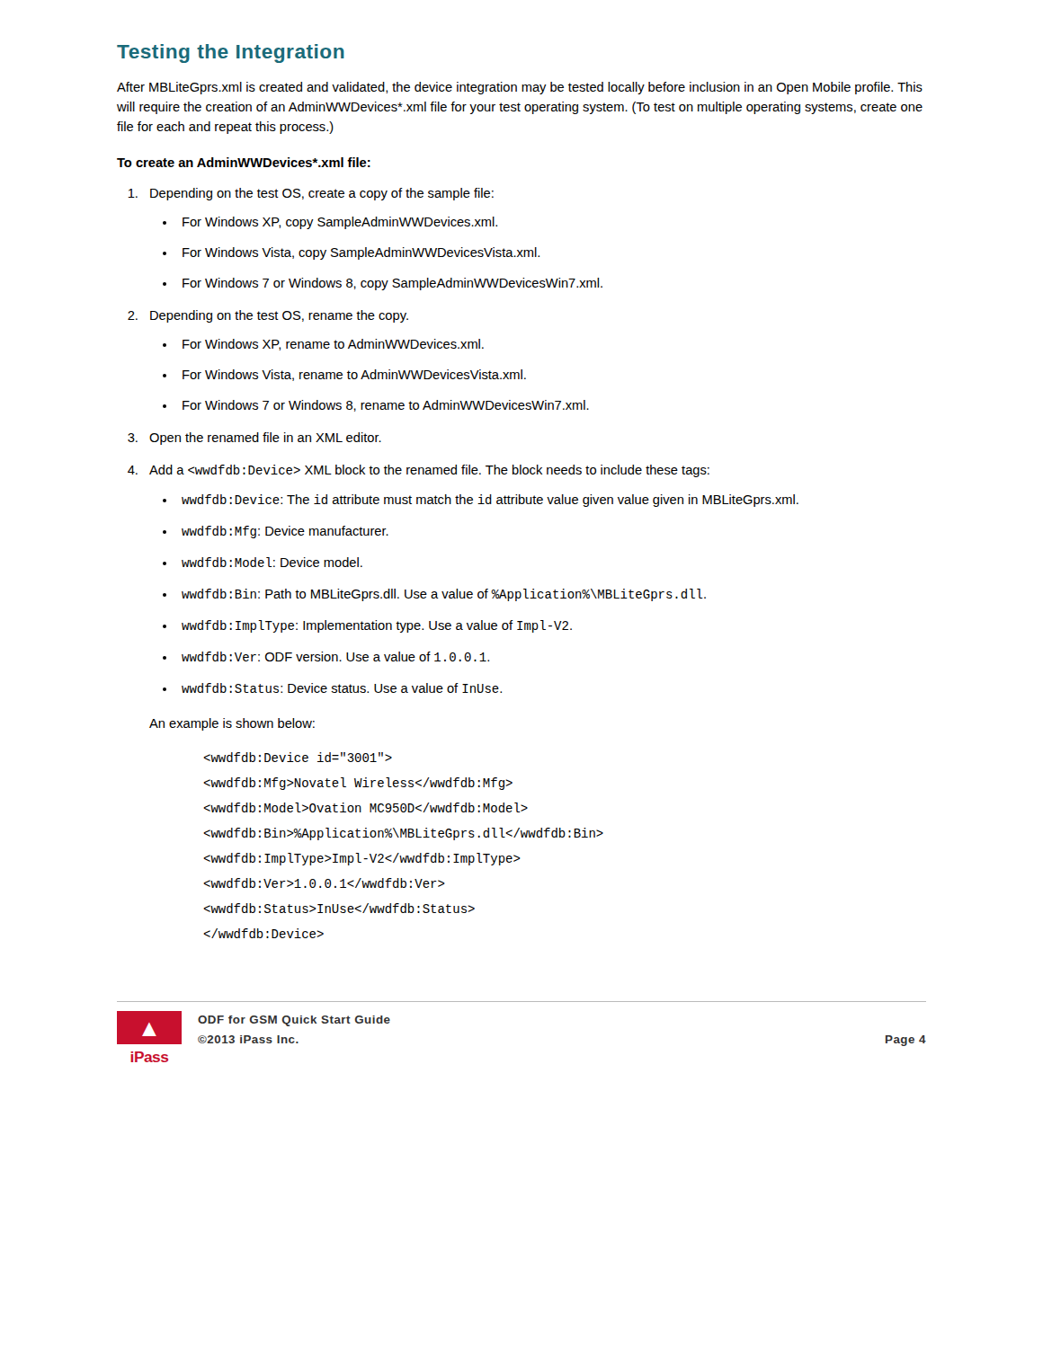Testing the Integration
After MBLiteGprs.xml is created and validated, the device integration may be tested locally before inclusion in an Open Mobile profile. This will require the creation of an AdminWWDevices*.xml file for your test operating system. (To test on multiple operating systems, create one file for each and repeat this process.)
To create an AdminWWDevices*.xml file:
Depending on the test OS, create a copy of the sample file:
For Windows XP, copy SampleAdminWWDevices.xml.
For Windows Vista, copy SampleAdminWWDevicesVista.xml.
For Windows 7 or Windows 8, copy SampleAdminWWDevicesWin7.xml.
Depending on the test OS, rename the copy.
For Windows XP, rename to AdminWWDevices.xml.
For Windows Vista, rename to AdminWWDevicesVista.xml.
For Windows 7 or Windows 8, rename to AdminWWDevicesWin7.xml.
Open the renamed file in an XML editor.
Add a <wwdfdb:Device> XML block to the renamed file. The block needs to include these tags:
wwdfdb:Device: The id attribute must match the id attribute value given value given in MBLiteGprs.xml.
wwdfdb:Mfg: Device manufacturer.
wwdfdb:Model: Device model.
wwdfdb:Bin: Path to MBLiteGprs.dll. Use a value of %Application%\MBLiteGprs.dll.
wwdfdb:ImplType: Implementation type. Use a value of Impl-V2.
wwdfdb:Ver: ODF version. Use a value of 1.0.0.1.
wwdfdb:Status: Device status. Use a value of InUse.
An example is shown below:
<wwdfdb:Device id="3001">
<wwdfdb:Mfg>Novatel Wireless</wwdfdb:Mfg>
<wwdfdb:Model>Ovation MC950D</wwdfdb:Model>
<wwdfdb:Bin>%Application%\MBLiteGprs.dll</wwdfdb:Bin>
<wwdfdb:ImplType>Impl-V2</wwdfdb:ImplType>
<wwdfdb:Ver>1.0.0.1</wwdfdb:Ver>
<wwdfdb:Status>InUse</wwdfdb:Status>
</wwdfdb:Device>
▲
iPass
ODF for GSM Quick Start Guide
©2013 iPass Inc. Page 4